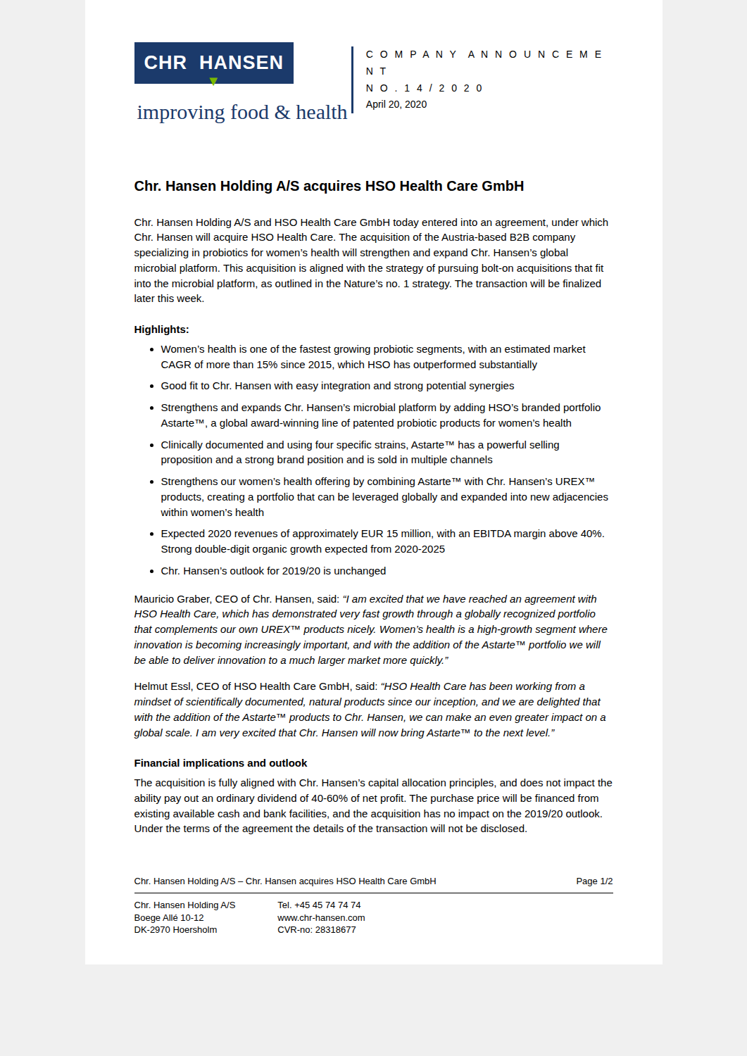CHR HANSEN▼
improving food & health
C O M P A N Y A N N O U N C E M E N T
N O . 1 4 / 2 0 2 0
April 20, 2020
Chr. Hansen Holding A/S acquires HSO Health Care GmbH
Chr. Hansen Holding A/S and HSO Health Care GmbH today entered into an agreement, under which Chr. Hansen will acquire HSO Health Care. The acquisition of the Austria-based B2B company specializing in probiotics for women’s health will strengthen and expand Chr. Hansen’s global microbial platform. This acquisition is aligned with the strategy of pursuing bolt-on acquisitions that fit into the microbial platform, as outlined in the Nature’s no. 1 strategy. The transaction will be finalized later this week.
Highlights:
Women’s health is one of the fastest growing probiotic segments, with an estimated market CAGR of more than 15% since 2015, which HSO has outperformed substantially
Good fit to Chr. Hansen with easy integration and strong potential synergies
Strengthens and expands Chr. Hansen’s microbial platform by adding HSO’s branded portfolio Astarte™, a global award-winning line of patented probiotic products for women’s health
Clinically documented and using four specific strains, Astarte™ has a powerful selling proposition and a strong brand position and is sold in multiple channels
Strengthens our women’s health offering by combining Astarte™ with Chr. Hansen’s UREX™ products, creating a portfolio that can be leveraged globally and expanded into new adjacencies within women’s health
Expected 2020 revenues of approximately EUR 15 million, with an EBITDA margin above 40%. Strong double-digit organic growth expected from 2020-2025
Chr. Hansen’s outlook for 2019/20 is unchanged
Mauricio Graber, CEO of Chr. Hansen, said: “I am excited that we have reached an agreement with HSO Health Care, which has demonstrated very fast growth through a globally recognized portfolio that complements our own UREX™ products nicely. Women’s health is a high-growth segment where innovation is becoming increasingly important, and with the addition of the Astarte™ portfolio we will be able to deliver innovation to a much larger market more quickly.”
Helmut Essl, CEO of HSO Health Care GmbH, said: “HSO Health Care has been working from a mindset of scientifically documented, natural products since our inception, and we are delighted that with the addition of the Astarte™ products to Chr. Hansen, we can make an even greater impact on a global scale. I am very excited that Chr. Hansen will now bring Astarte™ to the next level.”
Financial implications and outlook
The acquisition is fully aligned with Chr. Hansen’s capital allocation principles, and does not impact the ability pay out an ordinary dividend of 40-60% of net profit. The purchase price will be financed from existing available cash and bank facilities, and the acquisition has no impact on the 2019/20 outlook. Under the terms of the agreement the details of the transaction will not be disclosed.
Chr. Hansen Holding A/S – Chr. Hansen acquires HSO Health Care GmbH Page 1/2
Chr. Hansen Holding A/S
Boege Allé 10-12
DK-2970 Hoersholm
Tel. +45 45 74 74 74
www.chr-hansen.com
CVR-no: 28318677